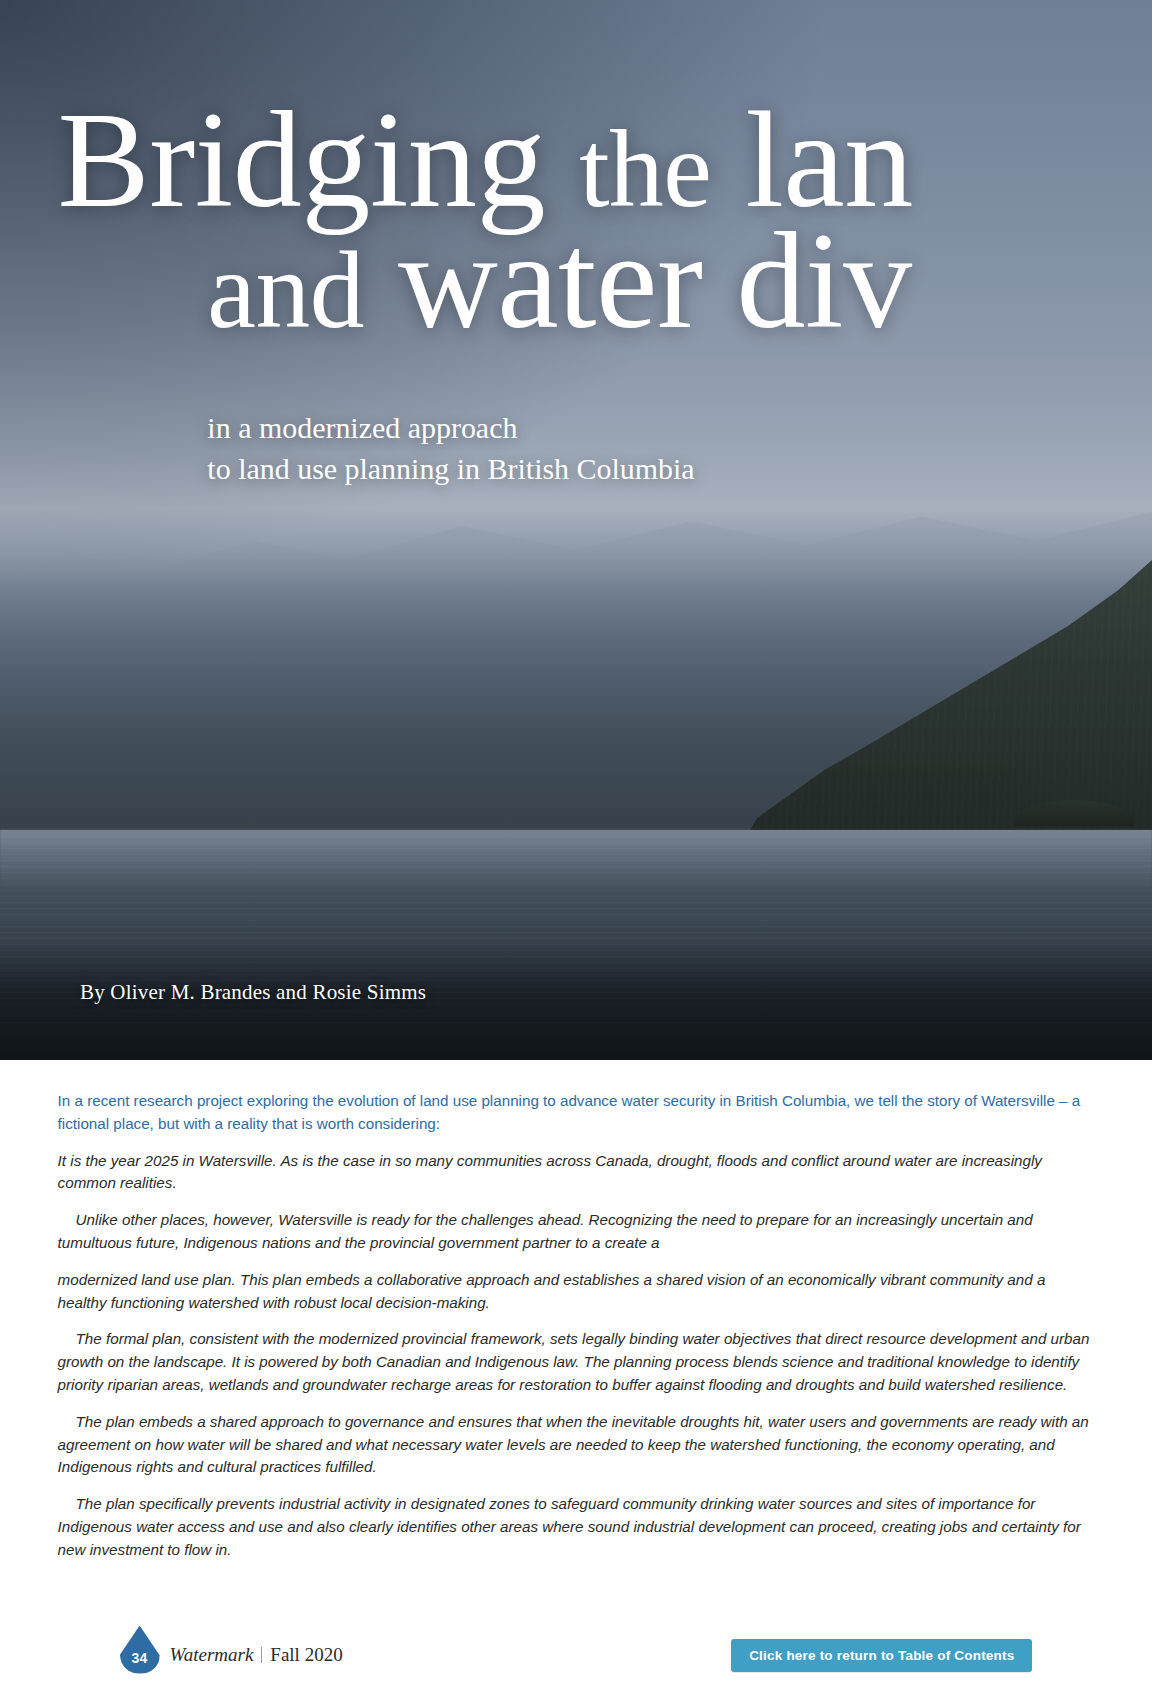Bridging the lan and water div
in a modernized approach
to land use planning in British Columbia
By Oliver M. Brandes and Rosie Simms
In a recent research project exploring the evolution of land use planning to advance water security in British Columbia, we tell the story of Watersville – a fictional place, but with a reality that is worth considering:
It is the year 2025 in Watersville. As is the case in so many communities across Canada, drought, floods and conflict around water are increasingly common realities.
Unlike other places, however, Watersville is ready for the challenges ahead. Recognizing the need to prepare for an increasingly uncertain and tumultuous future, Indigenous nations and the provincial government partner to a create a
modernized land use plan. This plan embeds a collaborative approach and establishes a shared vision of an economically vibrant community and a healthy functioning watershed with robust local decision-making.
The formal plan, consistent with the modernized provincial framework, sets legally binding water objectives that direct resource development and urban growth on the landscape. It is powered by both Canadian and Indigenous law. The planning process blends science and traditional knowledge to identify priority riparian areas, wetlands and groundwater recharge areas for restoration to buffer against flooding and droughts and build watershed resilience.
The plan embeds a shared approach to governance and ensures that when the inevitable droughts hit, water users and governments are ready with an agreement on how water will be shared and what necessary water levels are needed to keep the watershed functioning, the economy operating, and Indigenous rights and cultural practices fulfilled.
The plan specifically prevents industrial activity in designated zones to safeguard community drinking water sources and sites of importance for Indigenous water access and use and also clearly identifies other areas where sound industrial development can proceed, creating jobs and certainty for new investment to flow in.
34
Watermark Fall 2020
Click here to return to Table of Contents